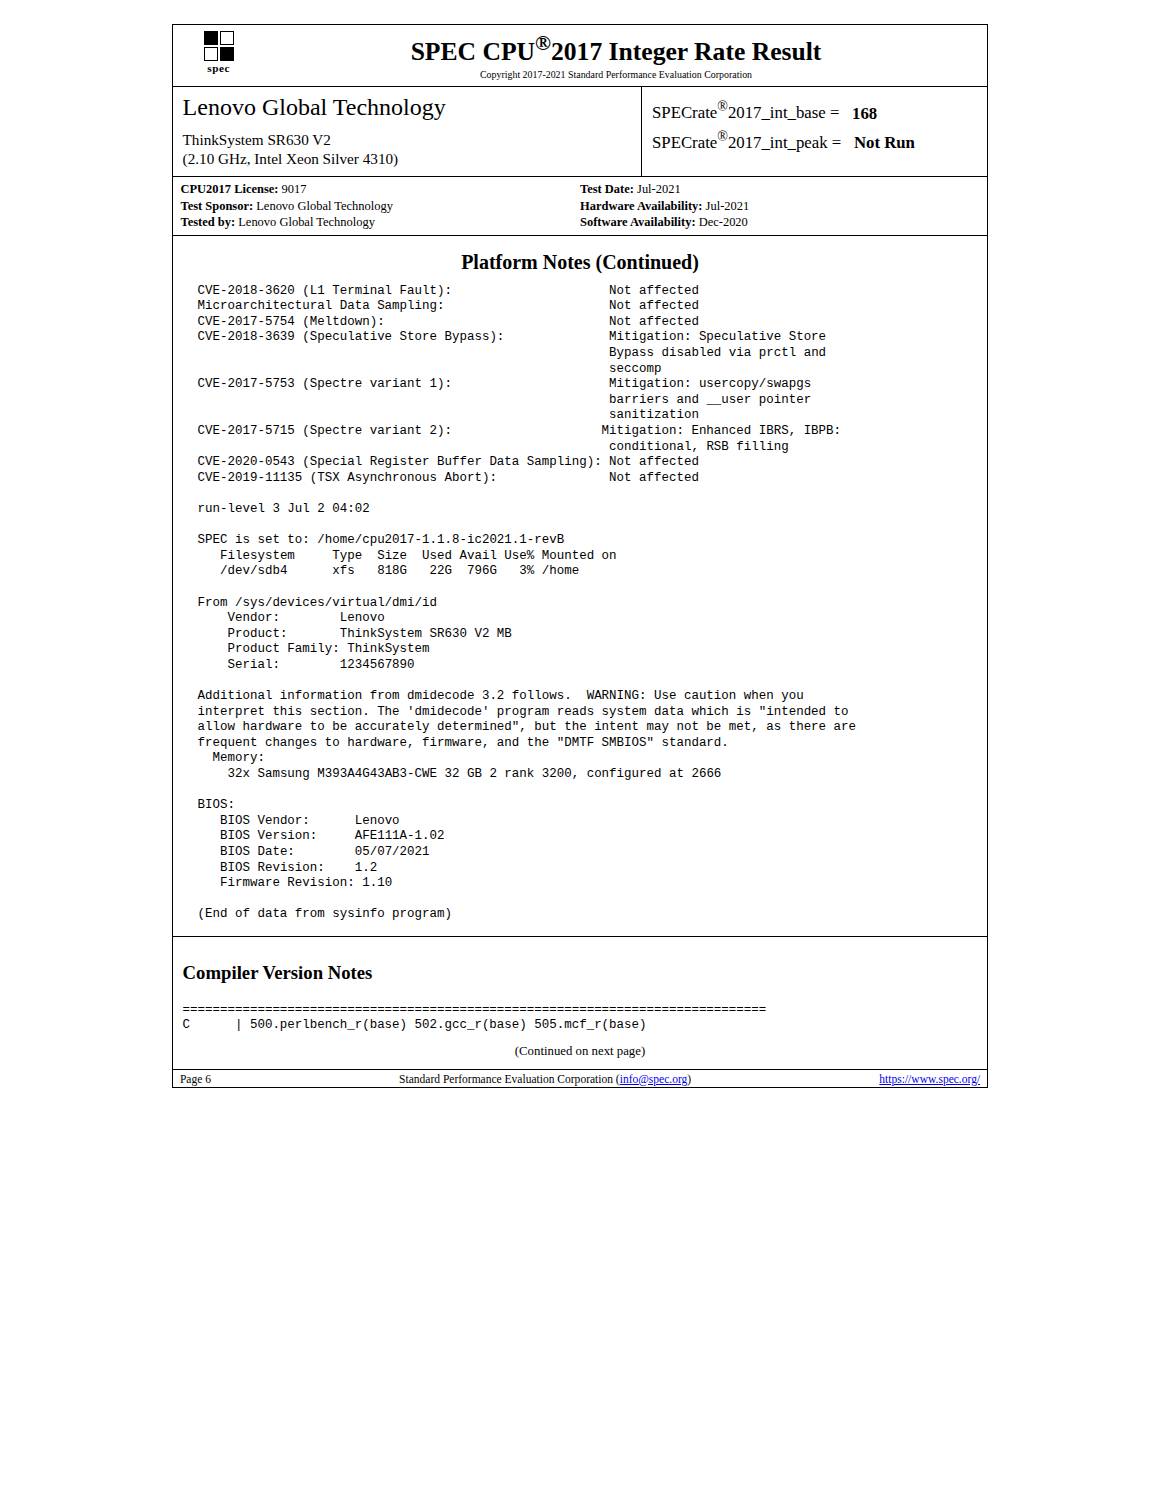spec
SPEC CPU®2017 Integer Rate Result
Copyright 2017-2021 Standard Performance Evaluation Corporation
Lenovo Global Technology
ThinkSystem SR630 V2
(2.10 GHz, Intel Xeon Silver 4310)
SPECrate®2017_int_base = 168
SPECrate®2017_int_peak = Not Run
CPU2017 License: 9017
Test Sponsor: Lenovo Global Technology
Tested by: Lenovo Global Technology
Test Date: Jul-2021
Hardware Availability: Jul-2021
Software Availability: Dec-2020
Platform Notes (Continued)
  CVE-2018-3620 (L1 Terminal Fault):                     Not affected
  Microarchitectural Data Sampling:                      Not affected
  CVE-2017-5754 (Meltdown):                              Not affected
  CVE-2018-3639 (Speculative Store Bypass):              Mitigation: Speculative Store
                                                         Bypass disabled via prctl and
                                                         seccomp
  CVE-2017-5753 (Spectre variant 1):                     Mitigation: usercopy/swapgs
                                                         barriers and __user pointer
                                                         sanitization
  CVE-2017-5715 (Spectre variant 2):                    Mitigation: Enhanced IBRS, IBPB:
                                                         conditional, RSB filling
  CVE-2020-0543 (Special Register Buffer Data Sampling): Not affected
  CVE-2019-11135 (TSX Asynchronous Abort):               Not affected

  run-level 3 Jul 2 04:02

  SPEC is set to: /home/cpu2017-1.1.8-ic2021.1-revB
     Filesystem     Type  Size  Used Avail Use% Mounted on
     /dev/sdb4      xfs   818G   22G  796G   3% /home

  From /sys/devices/virtual/dmi/id
      Vendor:        Lenovo
      Product:       ThinkSystem SR630 V2 MB
      Product Family: ThinkSystem
      Serial:        1234567890

  Additional information from dmidecode 3.2 follows.  WARNING: Use caution when you
  interpret this section. The 'dmidecode' program reads system data which is "intended to
  allow hardware to be accurately determined", but the intent may not be met, as there are
  frequent changes to hardware, firmware, and the "DMTF SMBIOS" standard.
    Memory:
      32x Samsung M393A4G43AB3-CWE 32 GB 2 rank 3200, configured at 2666

  BIOS:
     BIOS Vendor:      Lenovo
     BIOS Version:     AFE111A-1.02
     BIOS Date:        05/07/2021
     BIOS Revision:    1.2
     Firmware Revision: 1.10

  (End of data from sysinfo program)
Compiler Version Notes
==============================================================================
C      | 500.perlbench_r(base) 502.gcc_r(base) 505.mcf_r(base)
(Continued on next page)
Page 6
Standard Performance Evaluation Corporation (info@spec.org)
https://www.spec.org/